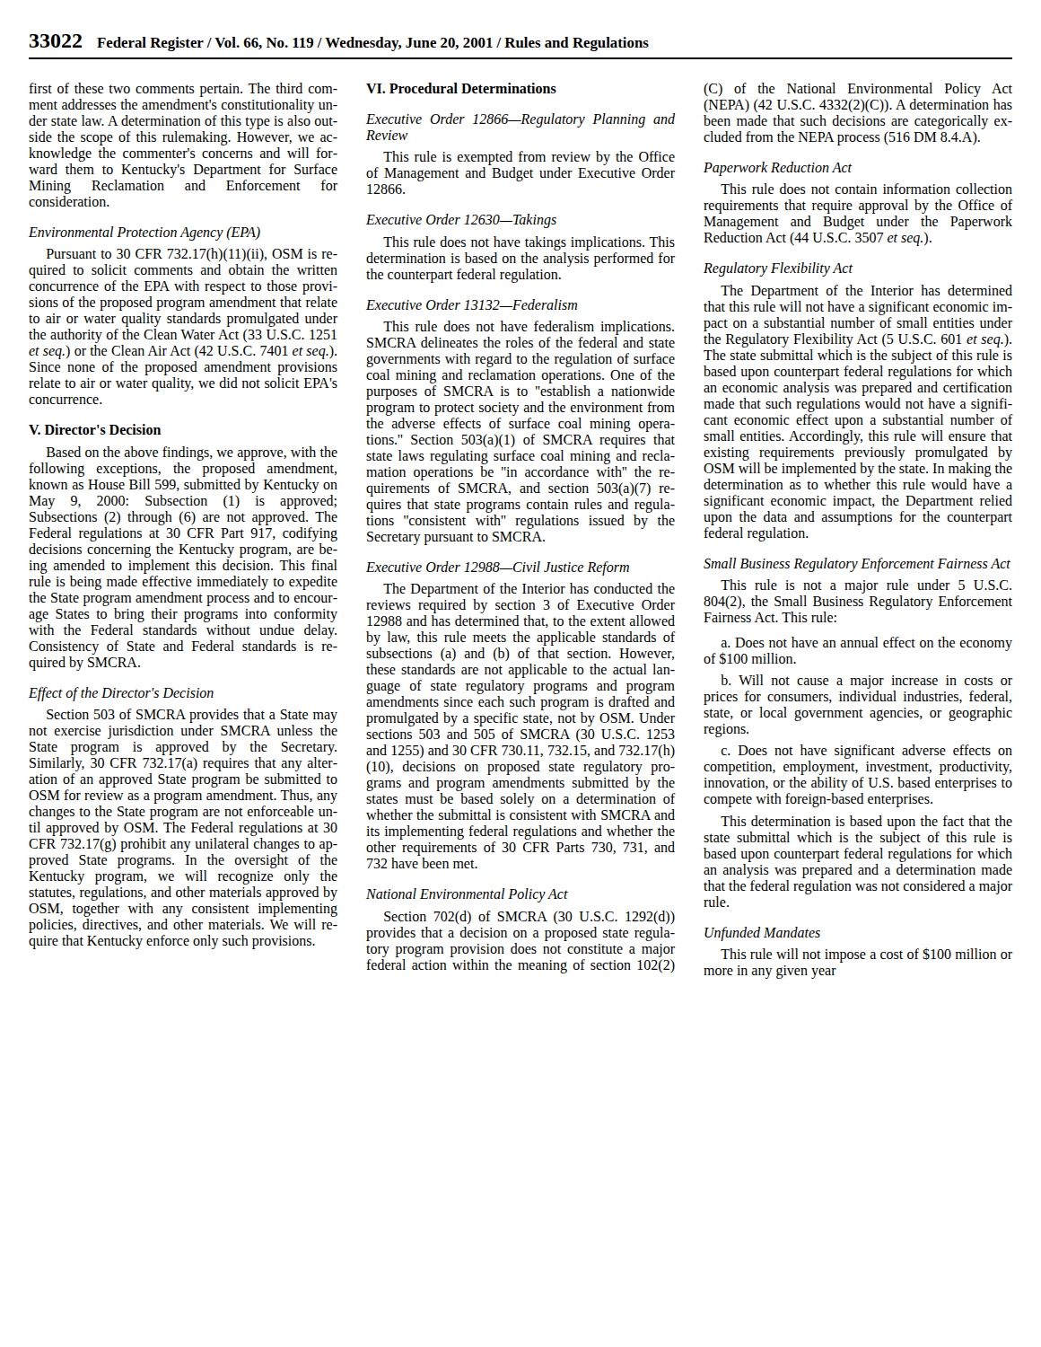33022 Federal Register / Vol. 66, No. 119 / Wednesday, June 20, 2001 / Rules and Regulations
first of these two comments pertain. The third comment addresses the amendment's constitutionality under state law. A determination of this type is also outside the scope of this rulemaking. However, we acknowledge the commenter's concerns and will forward them to Kentucky's Department for Surface Mining Reclamation and Enforcement for consideration.
Environmental Protection Agency (EPA)
Pursuant to 30 CFR 732.17(h)(11)(ii), OSM is required to solicit comments and obtain the written concurrence of the EPA with respect to those provisions of the proposed program amendment that relate to air or water quality standards promulgated under the authority of the Clean Water Act (33 U.S.C. 1251 et seq.) or the Clean Air Act (42 U.S.C. 7401 et seq.). Since none of the proposed amendment provisions relate to air or water quality, we did not solicit EPA's concurrence.
V. Director's Decision
Based on the above findings, we approve, with the following exceptions, the proposed amendment, known as House Bill 599, submitted by Kentucky on May 9, 2000: Subsection (1) is approved; Subsections (2) through (6) are not approved. The Federal regulations at 30 CFR Part 917, codifying decisions concerning the Kentucky program, are being amended to implement this decision. This final rule is being made effective immediately to expedite the State program amendment process and to encourage States to bring their programs into conformity with the Federal standards without undue delay. Consistency of State and Federal standards is required by SMCRA.
Effect of the Director's Decision
Section 503 of SMCRA provides that a State may not exercise jurisdiction under SMCRA unless the State program is approved by the Secretary. Similarly, 30 CFR 732.17(a) requires that any alteration of an approved State program be submitted to OSM for review as a program amendment. Thus, any changes to the State program are not enforceable until approved by OSM. The Federal regulations at 30 CFR 732.17(g) prohibit any unilateral changes to approved State programs. In the oversight of the Kentucky program, we will recognize only the statutes, regulations, and other materials approved by OSM, together with any consistent implementing policies, directives, and other materials. We will require that Kentucky enforce only such provisions.
VI. Procedural Determinations
Executive Order 12866—Regulatory Planning and Review
This rule is exempted from review by the Office of Management and Budget under Executive Order 12866.
Executive Order 12630—Takings
This rule does not have takings implications. This determination is based on the analysis performed for the counterpart federal regulation.
Executive Order 13132—Federalism
This rule does not have federalism implications. SMCRA delineates the roles of the federal and state governments with regard to the regulation of surface coal mining and reclamation operations. One of the purposes of SMCRA is to ''establish a nationwide program to protect society and the environment from the adverse effects of surface coal mining operations.'' Section 503(a)(1) of SMCRA requires that state laws regulating surface coal mining and reclamation operations be ''in accordance with'' the requirements of SMCRA, and section 503(a)(7) requires that state programs contain rules and regulations ''consistent with'' regulations issued by the Secretary pursuant to SMCRA.
Executive Order 12988—Civil Justice Reform
The Department of the Interior has conducted the reviews required by section 3 of Executive Order 12988 and has determined that, to the extent allowed by law, this rule meets the applicable standards of subsections (a) and (b) of that section. However, these standards are not applicable to the actual language of state regulatory programs and program amendments since each such program is drafted and promulgated by a specific state, not by OSM. Under sections 503 and 505 of SMCRA (30 U.S.C. 1253 and 1255) and 30 CFR 730.11, 732.15, and 732.17(h)(10), decisions on proposed state regulatory programs and program amendments submitted by the states must be based solely on a determination of whether the submittal is consistent with SMCRA and its implementing federal regulations and whether the other requirements of 30 CFR Parts 730, 731, and 732 have been met.
National Environmental Policy Act
Section 702(d) of SMCRA (30 U.S.C. 1292(d)) provides that a decision on a proposed state regulatory program provision does not constitute a major federal action within the meaning of section 102(2)(C) of the National Environmental Policy Act (NEPA) (42 U.S.C. 4332(2)(C)). A determination has been made that such decisions are categorically excluded from the NEPA process (516 DM 8.4.A).
Paperwork Reduction Act
This rule does not contain information collection requirements that require approval by the Office of Management and Budget under the Paperwork Reduction Act (44 U.S.C. 3507 et seq.).
Regulatory Flexibility Act
The Department of the Interior has determined that this rule will not have a significant economic impact on a substantial number of small entities under the Regulatory Flexibility Act (5 U.S.C. 601 et seq.). The state submittal which is the subject of this rule is based upon counterpart federal regulations for which an economic analysis was prepared and certification made that such regulations would not have a significant economic effect upon a substantial number of small entities. Accordingly, this rule will ensure that existing requirements previously promulgated by OSM will be implemented by the state. In making the determination as to whether this rule would have a significant economic impact, the Department relied upon the data and assumptions for the counterpart federal regulation.
Small Business Regulatory Enforcement Fairness Act
This rule is not a major rule under 5 U.S.C. 804(2), the Small Business Regulatory Enforcement Fairness Act. This rule:
a. Does not have an annual effect on the economy of $100 million.
b. Will not cause a major increase in costs or prices for consumers, individual industries, federal, state, or local government agencies, or geographic regions.
c. Does not have significant adverse effects on competition, employment, investment, productivity, innovation, or the ability of U.S. based enterprises to compete with foreign-based enterprises.
This determination is based upon the fact that the state submittal which is the subject of this rule is based upon counterpart federal regulations for which an analysis was prepared and a determination made that the federal regulation was not considered a major rule.
Unfunded Mandates
This rule will not impose a cost of $100 million or more in any given year